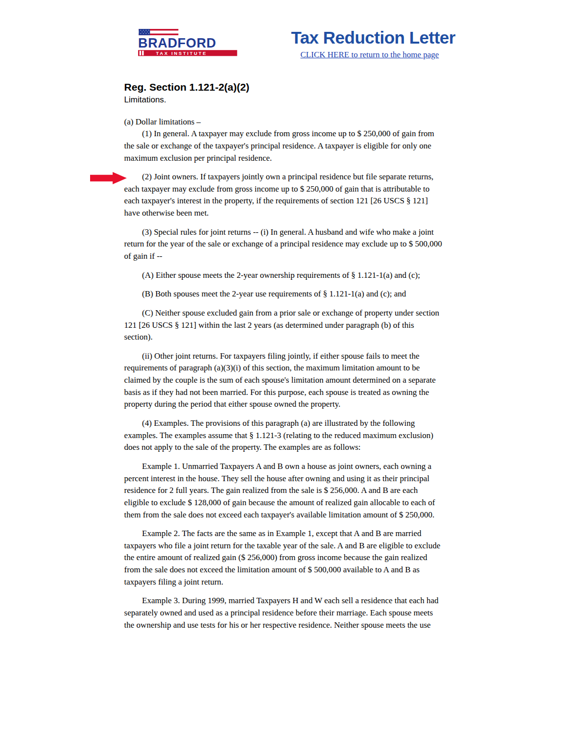BRADFORD TAX INSTITUTE
Tax Reduction Letter
CLICK HERE to return to the home page
Reg. Section 1.121-2(a)(2)
Limitations.
(a) Dollar limitations –
(1) In general. A taxpayer may exclude from gross income up to $ 250,000 of gain from the sale or exchange of the taxpayer's principal residence. A taxpayer is eligible for only one maximum exclusion per principal residence.
(2) Joint owners. If taxpayers jointly own a principal residence but file separate returns, each taxpayer may exclude from gross income up to $ 250,000 of gain that is attributable to each taxpayer's interest in the property, if the requirements of section 121 [26 USCS § 121] have otherwise been met.
(3) Special rules for joint returns -- (i) In general. A husband and wife who make a joint return for the year of the sale or exchange of a principal residence may exclude up to $ 500,000 of gain if --
(A) Either spouse meets the 2-year ownership requirements of § 1.121-1(a) and (c);
(B) Both spouses meet the 2-year use requirements of § 1.121-1(a) and (c); and
(C) Neither spouse excluded gain from a prior sale or exchange of property under section 121 [26 USCS § 121] within the last 2 years (as determined under paragraph (b) of this section).
(ii) Other joint returns. For taxpayers filing jointly, if either spouse fails to meet the requirements of paragraph (a)(3)(i) of this section, the maximum limitation amount to be claimed by the couple is the sum of each spouse's limitation amount determined on a separate basis as if they had not been married. For this purpose, each spouse is treated as owning the property during the period that either spouse owned the property.
(4) Examples. The provisions of this paragraph (a) are illustrated by the following examples. The examples assume that § 1.121-3 (relating to the reduced maximum exclusion) does not apply to the sale of the property. The examples are as follows:
Example 1. Unmarried Taxpayers A and B own a house as joint owners, each owning a percent interest in the house. They sell the house after owning and using it as their principal residence for 2 full years. The gain realized from the sale is $ 256,000. A and B are each eligible to exclude $ 128,000 of gain because the amount of realized gain allocable to each of them from the sale does not exceed each taxpayer's available limitation amount of $ 250,000.
Example 2. The facts are the same as in Example 1, except that A and B are married taxpayers who file a joint return for the taxable year of the sale. A and B are eligible to exclude the entire amount of realized gain ($ 256,000) from gross income because the gain realized from the sale does not exceed the limitation amount of $ 500,000 available to A and B as taxpayers filing a joint return.
Example 3. During 1999, married Taxpayers H and W each sell a residence that each had separately owned and used as a principal residence before their marriage. Each spouse meets the ownership and use tests for his or her respective residence. Neither spouse meets the use